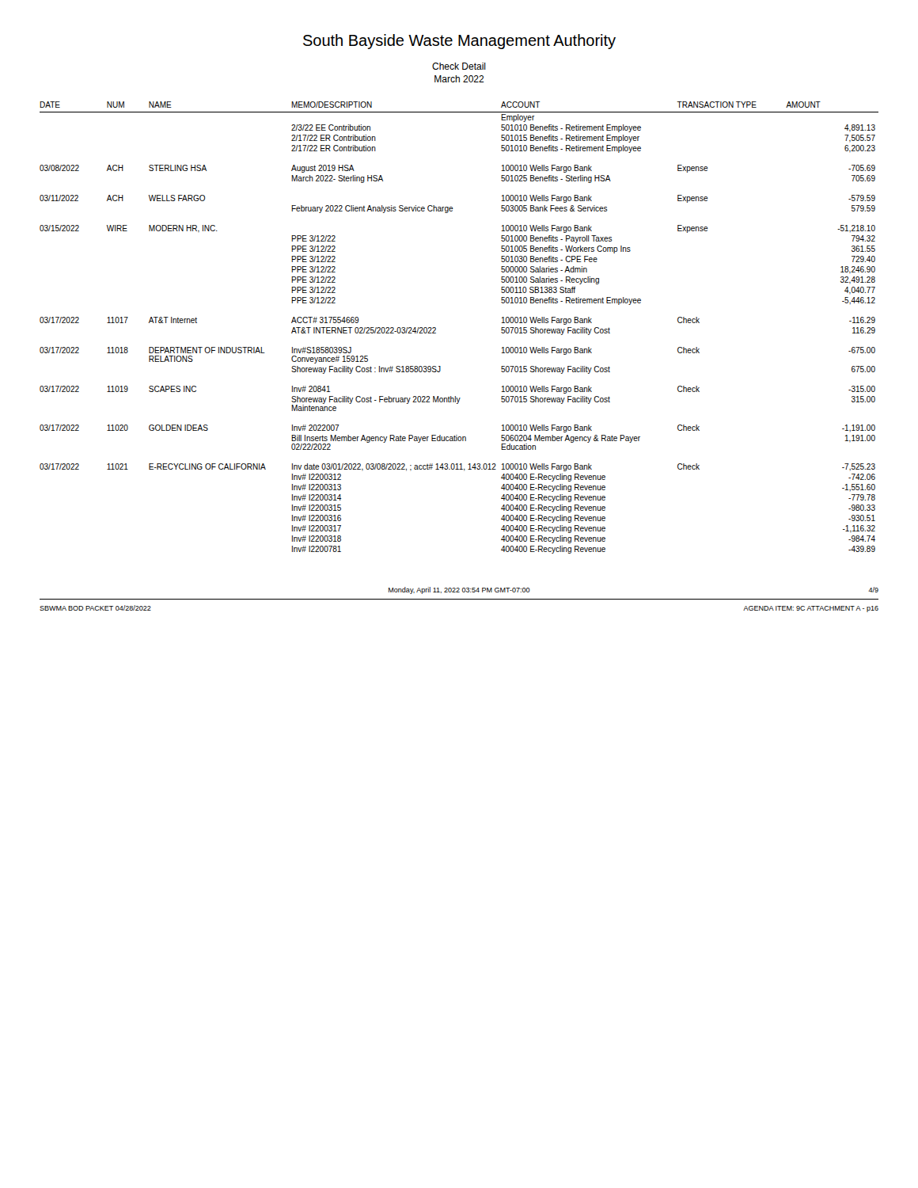South Bayside Waste Management Authority
Check Detail
March 2022
| DATE | NUM | NAME | MEMO/DESCRIPTION | ACCOUNT | TRANSACTION TYPE | AMOUNT |
| --- | --- | --- | --- | --- | --- | --- |
| | | | | Employer | | |
| | | | 2/3/22 EE Contribution | 501010 Benefits - Retirement Employee | | 4,891.13 |
| | | | 2/17/22 ER Contribution | 501015 Benefits - Retirement Employer | | 7,505.57 |
| | | | 2/17/22 ER Contribution | 501010 Benefits - Retirement Employee | | 6,200.23 |
| 03/08/2022 | ACH | STERLING HSA | August 2019 HSA | 100010 Wells Fargo Bank | Expense | -705.69 |
| | | | March 2022- Sterling HSA | 501025 Benefits - Sterling HSA | | 705.69 |
| 03/11/2022 | ACH | WELLS FARGO | | 100010 Wells Fargo Bank | Expense | -579.59 |
| | | | February 2022 Client Analysis Service Charge | 503005 Bank Fees & Services | | 579.59 |
| 03/15/2022 | WIRE | MODERN HR, INC. | | 100010 Wells Fargo Bank | Expense | -51,218.10 |
| | | | PPE 3/12/22 | 501000 Benefits - Payroll Taxes | | 794.32 |
| | | | PPE 3/12/22 | 501005 Benefits - Workers Comp Ins | | 361.55 |
| | | | PPE 3/12/22 | 501030 Benefits - CPE Fee | | 729.40 |
| | | | PPE 3/12/22 | 500000 Salaries - Admin | | 18,246.90 |
| | | | PPE 3/12/22 | 500100 Salaries - Recycling | | 32,491.28 |
| | | | PPE 3/12/22 | 500110 SB1383 Staff | | 4,040.77 |
| | | | PPE 3/12/22 | 501010 Benefits - Retirement Employee | | -5,446.12 |
| 03/17/2022 | 11017 | AT&T Internet | ACCT# 317554669 | 100010 Wells Fargo Bank | Check | -116.29 |
| | | | AT&T INTERNET 02/25/2022-03/24/2022 | 507015 Shoreway Facility Cost | | 116.29 |
| 03/17/2022 | 11018 | DEPARTMENT OF INDUSTRIAL RELATIONS | Inv#S1858039SJ Conveyance# 159125 | 100010 Wells Fargo Bank | Check | -675.00 |
| | | | Shoreway Facility Cost : Inv# S1858039SJ | 507015 Shoreway Facility Cost | | 675.00 |
| 03/17/2022 | 11019 | SCAPES INC | Inv# 20841 | 100010 Wells Fargo Bank | Check | -315.00 |
| | | | Shoreway Facility Cost - February 2022 Monthly Maintenance | 507015 Shoreway Facility Cost | | 315.00 |
| 03/17/2022 | 11020 | GOLDEN IDEAS | Inv# 2022007 | 100010 Wells Fargo Bank | Check | -1,191.00 |
| | | | Bill Inserts Member Agency Rate Payer Education 02/22/2022 | 5060204 Member Agency & Rate Payer Education | | 1,191.00 |
| 03/17/2022 | 11021 | E-RECYCLING OF CALIFORNIA | Inv date 03/01/2022, 03/08/2022, ; acct# 143.011, 143.012 | 100010 Wells Fargo Bank | Check | -7,525.23 |
| | | | Inv# I2200312 | 400400 E-Recycling Revenue | | -742.06 |
| | | | Inv# I2200313 | 400400 E-Recycling Revenue | | -1,551.60 |
| | | | Inv# I2200314 | 400400 E-Recycling Revenue | | -779.78 |
| | | | Inv# I2200315 | 400400 E-Recycling Revenue | | -980.33 |
| | | | Inv# I2200316 | 400400 E-Recycling Revenue | | -930.51 |
| | | | Inv# I2200317 | 400400 E-Recycling Revenue | | -1,116.32 |
| | | | Inv# I2200318 | 400400 E-Recycling Revenue | | -984.74 |
| | | | Inv# I2200781 | 400400 E-Recycling Revenue | | -439.89 |
Monday, April 11, 2022 03:54 PM GMT-07:00
4/9
SBWMA BOD PACKET 04/28/2022 AGENDA ITEM: 9C ATTACHMENT A - p16